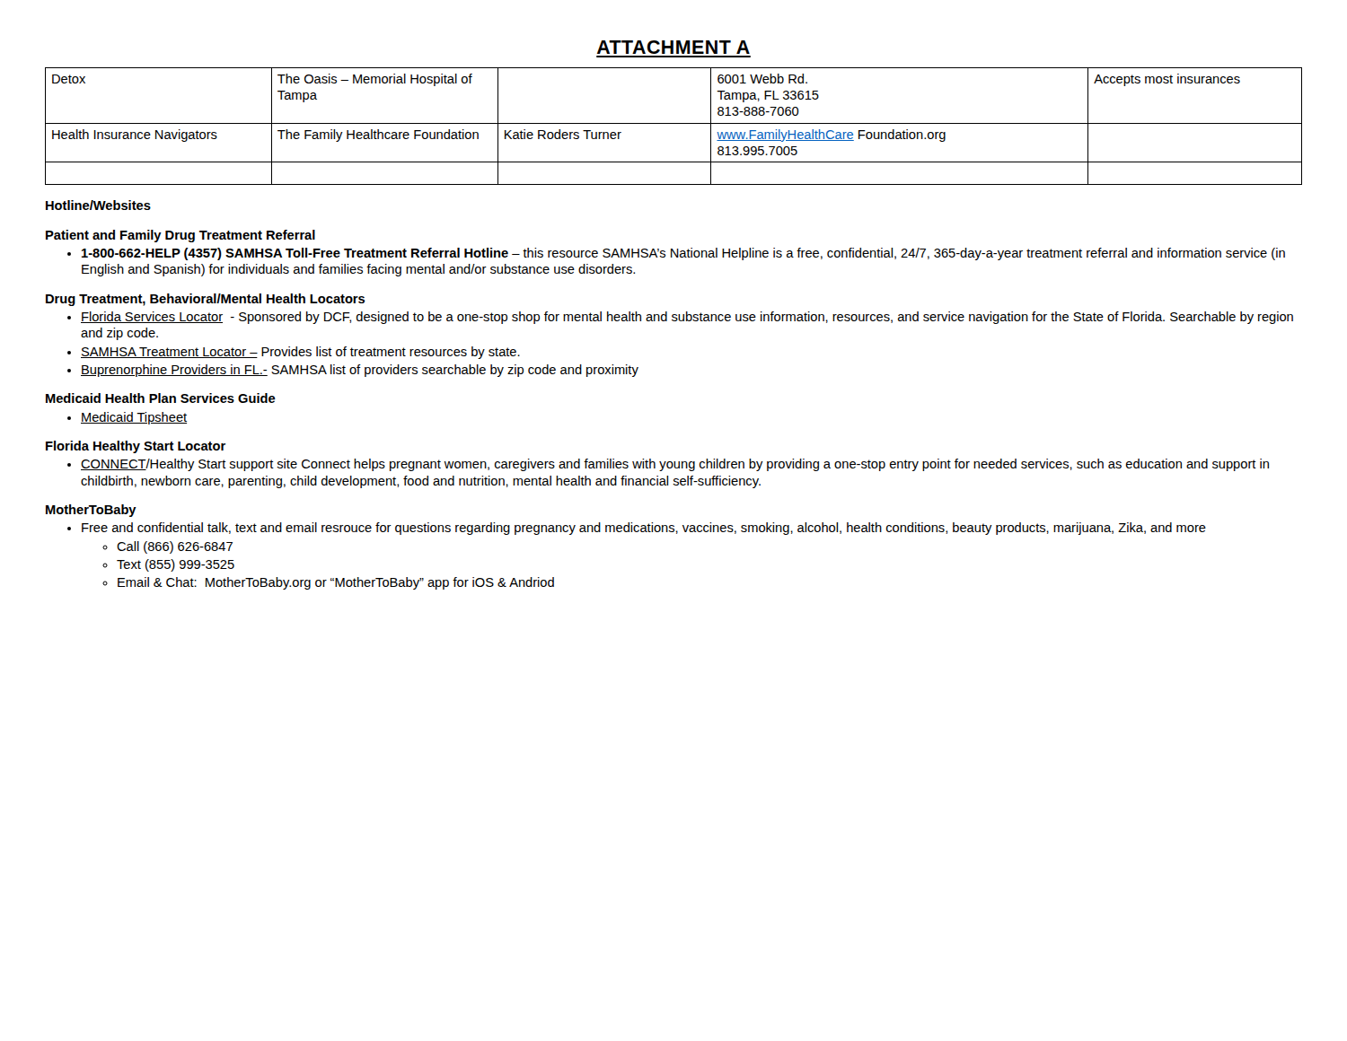ATTACHMENT A
| Detox | The Oasis – Memorial Hospital of Tampa | | 6001 Webb Rd. Tampa, FL 33615 813-888-7060 | Accepts most insurances |
| Health Insurance Navigators | The Family Healthcare Foundation | Katie Roders Turner | www.FamilyHealthCare Foundation.org 813.995.7005 | |
Hotline/Websites
Patient and Family Drug Treatment Referral
1-800-662-HELP (4357) SAMHSA Toll-Free Treatment Referral Hotline – this resource SAMHSA’s National Helpline is a free, confidential, 24/7, 365-day-a-year treatment referral and information service (in English and Spanish) for individuals and families facing mental and/or substance use disorders.
Drug Treatment, Behavioral/Mental Health Locators
Florida Services Locator - Sponsored by DCF, designed to be a one-stop shop for mental health and substance use information, resources, and service navigation for the State of Florida. Searchable by region and zip code.
SAMHSA Treatment Locator – Provides list of treatment resources by state.
Buprenorphine Providers in FL.- SAMHSA list of providers searchable by zip code and proximity
Medicaid Health Plan Services Guide
Medicaid Tipsheet
Florida Healthy Start Locator
CONNECT/Healthy Start support site Connect helps pregnant women, caregivers and families with young children by providing a one-stop entry point for needed services, such as education and support in childbirth, newborn care, parenting, child development, food and nutrition, mental health and financial self-sufficiency.
MotherToBaby
Free and confidential talk, text and email resrouce for questions regarding pregnancy and medications, vaccines, smoking, alcohol, health conditions, beauty products, marijuana, Zika, and more
Call (866) 626-6847
Text (855) 999-3525
Email & Chat: MotherToBaby.org or “MotherToBaby” app for iOS & Andriod